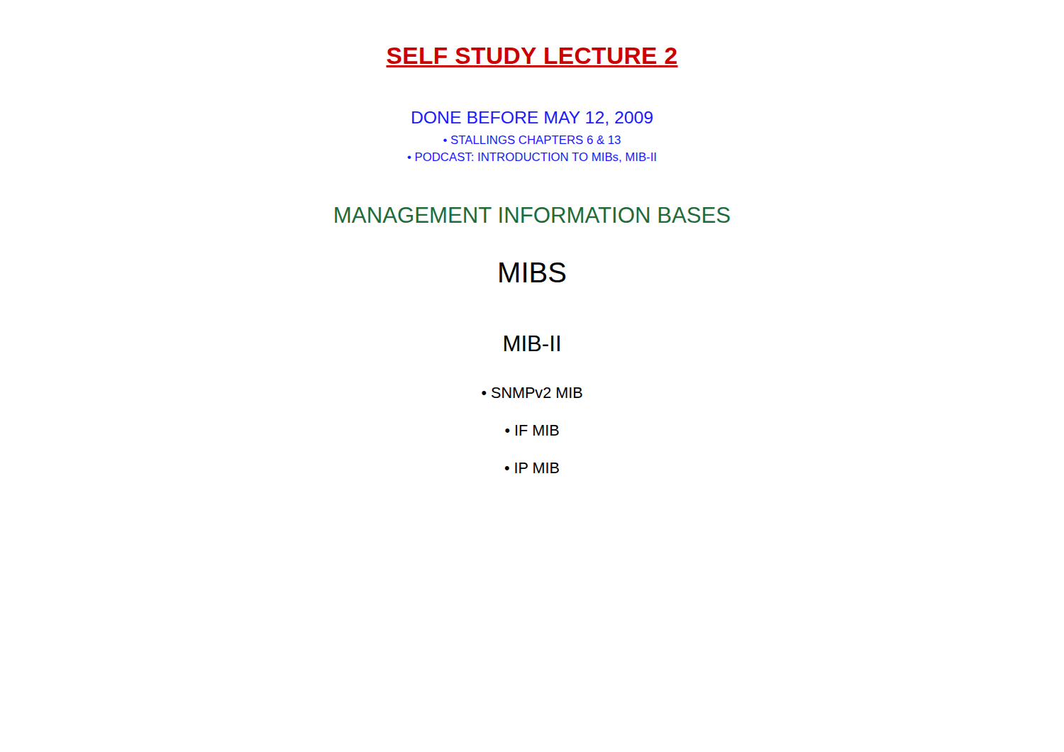SELF STUDY LECTURE 2
DONE BEFORE MAY 12, 2009
STALLINGS CHAPTERS 6 & 13
PODCAST: INTRODUCTION TO MIBs, MIB-II
MANAGEMENT INFORMATION BASES
MIBS
MIB-II
SNMPv2 MIB
IF MIB
IP MIB